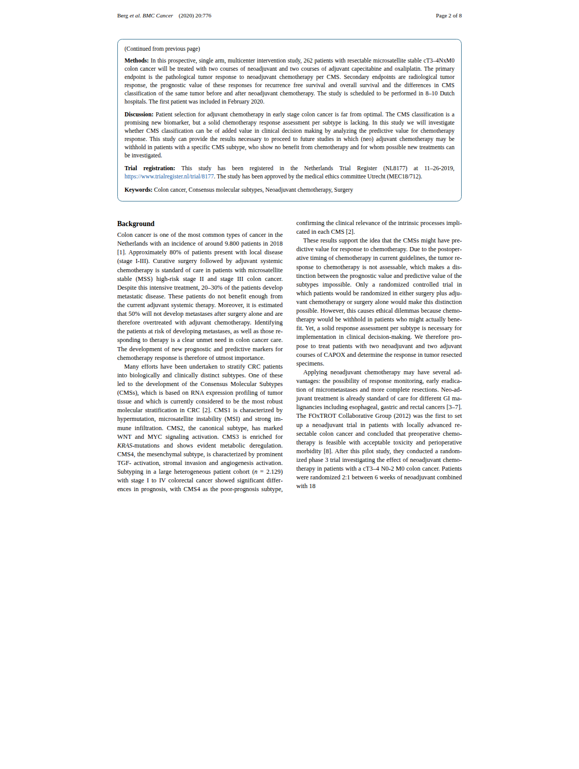Berg et al. BMC Cancer (2020) 20:776
Page 2 of 8
(Continued from previous page)
Methods: In this prospective, single arm, multicenter intervention study, 262 patients with resectable microsatellite stable cT3–4NxM0 colon cancer will be treated with two courses of neoadjuvant and two courses of adjuvant capecitabine and oxaliplatin. The primary endpoint is the pathological tumor response to neoadjuvant chemotherapy per CMS. Secondary endpoints are radiological tumor response, the prognostic value of these responses for recurrence free survival and overall survival and the differences in CMS classification of the same tumor before and after neoadjuvant chemotherapy. The study is scheduled to be performed in 8–10 Dutch hospitals. The first patient was included in February 2020.
Discussion: Patient selection for adjuvant chemotherapy in early stage colon cancer is far from optimal. The CMS classification is a promising new biomarker, but a solid chemotherapy response assessment per subtype is lacking. In this study we will investigate whether CMS classification can be of added value in clinical decision making by analyzing the predictive value for chemotherapy response. This study can provide the results necessary to proceed to future studies in which (neo) adjuvant chemotherapy may be withhold in patients with a specific CMS subtype, who show no benefit from chemotherapy and for whom possible new treatments can be investigated.
Trial registration: This study has been registered in the Netherlands Trial Register (NL8177) at 11–26-2019, https://www.trialregister.nl/trial/8177. The study has been approved by the medical ethics committee Utrecht (MEC18/712).
Keywords: Colon cancer, Consensus molecular subtypes, Neoadjuvant chemotherapy, Surgery
Background
Colon cancer is one of the most common types of cancer in the Netherlands with an incidence of around 9.800 patients in 2018 [1]. Approximately 80% of patients present with local disease (stage I-III). Curative surgery followed by adjuvant systemic chemotherapy is standard of care in patients with microsatellite stable (MSS) high-risk stage II and stage III colon cancer. Despite this intensive treatment, 20–30% of the patients develop metastatic disease. These patients do not benefit enough from the current adjuvant systemic therapy. Moreover, it is estimated that 50% will not develop metastases after surgery alone and are therefore overtreated with adjuvant chemotherapy. Identifying the patients at risk of developing metastases, as well as those responding to therapy is a clear unmet need in colon cancer care. The development of new prognostic and predictive markers for chemotherapy response is therefore of utmost importance.
Many efforts have been undertaken to stratify CRC patients into biologically and clinically distinct subtypes. One of these led to the development of the Consensus Molecular Subtypes (CMSs), which is based on RNA expression profiling of tumor tissue and which is currently considered to be the most robust molecular stratification in CRC [2]. CMS1 is characterized by hypermutation, microsatellite instability (MSI) and strong immune infiltration. CMS2, the canonical subtype, has marked WNT and MYC signaling activation. CMS3 is enriched for KRAS-mutations and shows evident metabolic deregulation. CMS4, the mesenchymal subtype, is characterized by prominent TGF- activation, stromal invasion and angiogenesis activation. Subtyping in a large heterogeneous patient cohort (n = 2.129) with stage I to IV colorectal cancer showed significant differences in prognosis, with CMS4 as the poor-prognosis subtype, confirming the clinical relevance of the intrinsic processes implicated in each CMS [2].
These results support the idea that the CMSs might have predictive value for response to chemotherapy. Due to the postoperative timing of chemotherapy in current guidelines, the tumor response to chemotherapy is not assessable, which makes a distinction between the prognostic value and predictive value of the subtypes impossible. Only a randomized controlled trial in which patients would be randomized in either surgery plus adjuvant chemotherapy or surgery alone would make this distinction possible. However, this causes ethical dilemmas because chemotherapy would be withhold in patients who might actually benefit. Yet, a solid response assessment per subtype is necessary for implementation in clinical decision-making. We therefore propose to treat patients with two neoadjuvant and two adjuvant courses of CAPOX and determine the response in tumor resected specimens.
Applying neoadjuvant chemotherapy may have several advantages: the possibility of response monitoring, early eradication of micrometastases and more complete resections. Neo-adjuvant treatment is already standard of care for different GI malignancies including esophageal, gastric and rectal cancers [3–7]. The FOxTROT Collaborative Group (2012) was the first to set up a neoadjuvant trial in patients with locally advanced resectable colon cancer and concluded that preoperative chemotherapy is feasible with acceptable toxicity and perioperative morbidity [8]. After this pilot study, they conducted a randomized phase 3 trial investigating the effect of neoadjuvant chemotherapy in patients with a cT3–4 N0-2 M0 colon cancer. Patients were randomized 2:1 between 6 weeks of neoadjuvant combined with 18